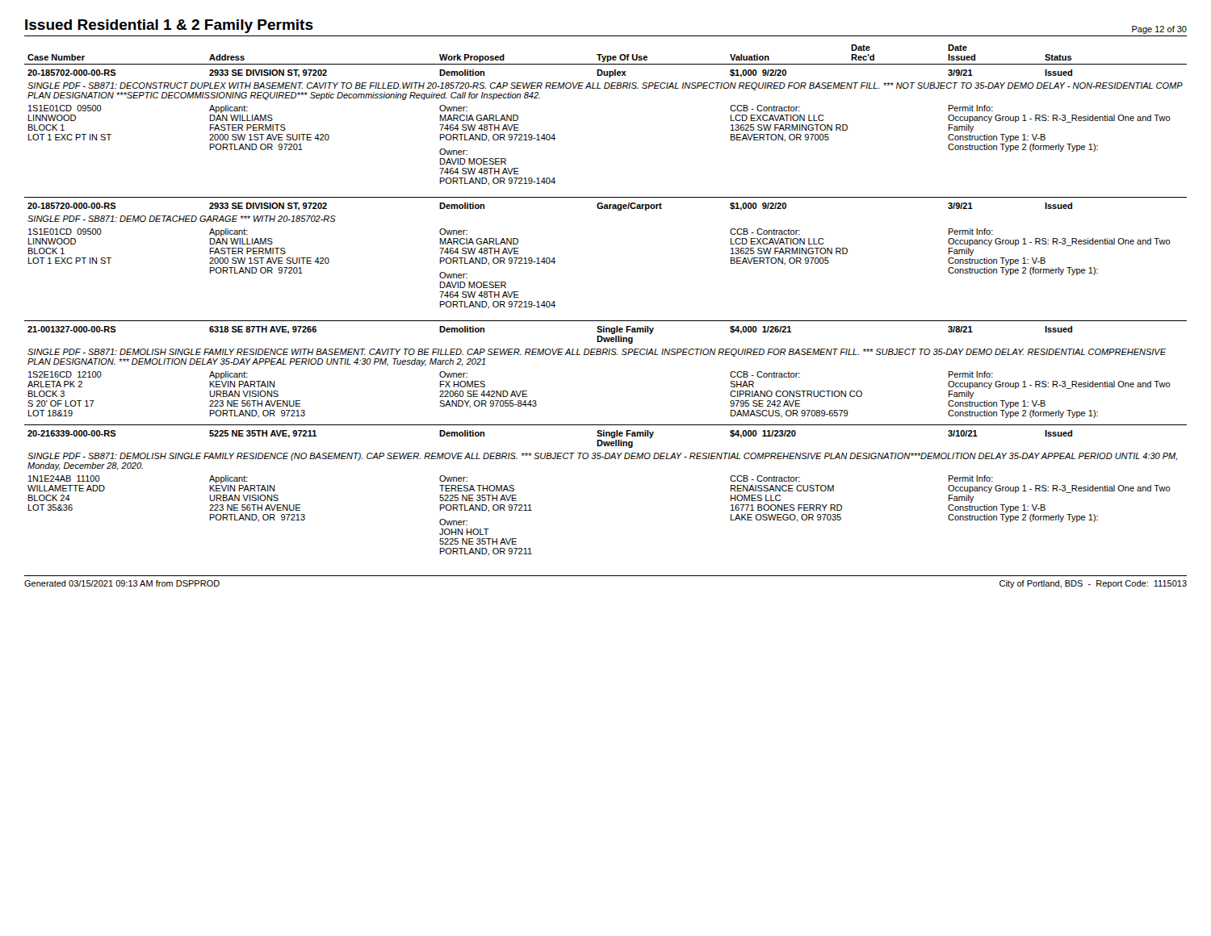Issued Residential 1 & 2 Family Permits
Page 12 of 30
| Case Number | Address | Work Proposed | Type Of Use | Valuation | Date Rec'd | Date Issued | Status |
| --- | --- | --- | --- | --- | --- | --- | --- |
| 20-185702-000-00-RS | 2933 SE DIVISION ST, 97202 | Demolition | Duplex | $1,000 9/2/20 | | 3/9/21 | Issued |
| SINGLE PDF - SB871: DECONSTRUCT DUPLEX WITH BASEMENT. CAVITY TO BE FILLED.WITH 20-185720-RS. CAP SEWER REMOVE ALL DEBRIS. SPECIAL INSPECTION REQUIRED FOR BASEMENT FILL. *** NOT SUBJECT TO 35-DAY DEMO DELAY - NON-RESIDENTIAL COMP PLAN DESIGNATION ***SEPTIC DECOMMISSIONING REQUIRED*** Septic Decommissioning Required. Call for Inspection 842. |
| 1S1E01CD 09500 LINNWOOD BLOCK 1 LOT 1 EXC PT IN ST | Applicant: DAN WILLIAMS FASTER PERMITS 2000 SW 1ST AVE SUITE 420 PORTLAND OR 97201 | Owner: MARCIA GARLAND 7464 SW 48TH AVE PORTLAND, OR 97219-1404 Owner: DAVID MOESER 7464 SW 48TH AVE PORTLAND, OR 97219-1404 | CCB - Contractor: LCD EXCAVATION LLC 13625 SW FARMINGTON RD BEAVERTON, OR 97005 | Permit Info: Occupancy Group 1 - RS: R-3_Residential One and Two Family Construction Type 1: V-B Construction Type 2 (formerly Type 1): |
| 20-185720-000-00-RS | 2933 SE DIVISION ST, 97202 | Demolition | Garage/Carport | $1,000 9/2/20 | | 3/9/21 | Issued |
| SINGLE PDF - SB871: DEMO DETACHED GARAGE *** WITH 20-185702-RS |
| 1S1E01CD 09500 LINNWOOD BLOCK 1 LOT 1 EXC PT IN ST | Applicant: DAN WILLIAMS FASTER PERMITS 2000 SW 1ST AVE SUITE 420 PORTLAND OR 97201 | Owner: MARCIA GARLAND 7464 SW 48TH AVE PORTLAND, OR 97219-1404 Owner: DAVID MOESER 7464 SW 48TH AVE PORTLAND, OR 97219-1404 | CCB - Contractor: LCD EXCAVATION LLC 13625 SW FARMINGTON RD BEAVERTON, OR 97005 | Permit Info: Occupancy Group 1 - RS: R-3_Residential One and Two Family Construction Type 1: V-B Construction Type 2 (formerly Type 1): |
| 21-001327-000-00-RS | 6318 SE 87TH AVE, 97266 | Demolition | Single Family Dwelling | $4,000 1/26/21 | | 3/8/21 | Issued |
| SINGLE PDF - SB871: DEMOLISH SINGLE FAMILY RESIDENCE WITH BASEMENT. CAVITY TO BE FILLED. CAP SEWER. REMOVE ALL DEBRIS. SPECIAL INSPECTION REQUIRED FOR BASEMENT FILL. *** SUBJECT TO 35-DAY DEMO DELAY. RESIDENTIAL COMPREHENSIVE PLAN DESIGNATION. *** DEMOLITION DELAY 35-DAY APPEAL PERIOD UNTIL 4:30 PM, Tuesday, March 2, 2021 |
| 1S2E16CD 12100 ARLETA PK 2 BLOCK 3 S 20' OF LOT 17 LOT 18&19 | Applicant: KEVIN PARTAIN URBAN VISIONS 223 NE 56TH AVENUE PORTLAND, OR 97213 | Owner: FX HOMES 22060 SE 442ND AVE SANDY, OR 97055-8443 | CCB - Contractor: SHAR CIPRIANO CONSTRUCTION CO 9795 SE 242 AVE DAMASCUS, OR 97089-6579 | Permit Info: Occupancy Group 1 - RS: R-3_Residential One and Two Family Construction Type 1: V-B Construction Type 2 (formerly Type 1): |
| 20-216339-000-00-RS | 5225 NE 35TH AVE, 97211 | Demolition | Single Family Dwelling | $4,000 11/23/20 | | 3/10/21 | Issued |
| SINGLE PDF - SB871: DEMOLISH SINGLE FAMILY RESIDENCE (NO BASEMENT). CAP SEWER. REMOVE ALL DEBRIS. *** SUBJECT TO 35-DAY DEMO DELAY - RESIENTIAL COMPREHENSIVE PLAN DESIGNATION***DEMOLITION DELAY 35-DAY APPEAL PERIOD UNTIL 4:30 PM, Monday, December 28, 2020. |
| 1N1E24AB 11100 WILLAMETTE ADD BLOCK 24 LOT 35&36 | Applicant: KEVIN PARTAIN URBAN VISIONS 223 NE 56TH AVENUE PORTLAND, OR 97213 | Owner: TERESA THOMAS 5225 NE 35TH AVE PORTLAND, OR 97211 Owner: JOHN HOLT 5225 NE 35TH AVE PORTLAND, OR 97211 | CCB - Contractor: RENAISSANCE CUSTOM HOMES LLC 16771 BOONES FERRY RD LAKE OSWEGO, OR 97035 | Permit Info: Occupancy Group 1 - RS: R-3_Residential One and Two Family Construction Type 1: V-B Construction Type 2 (formerly Type 1): |
Generated 03/15/2021 09:13 AM from DSPPROD
City of Portland, BDS - Report Code: 1115013